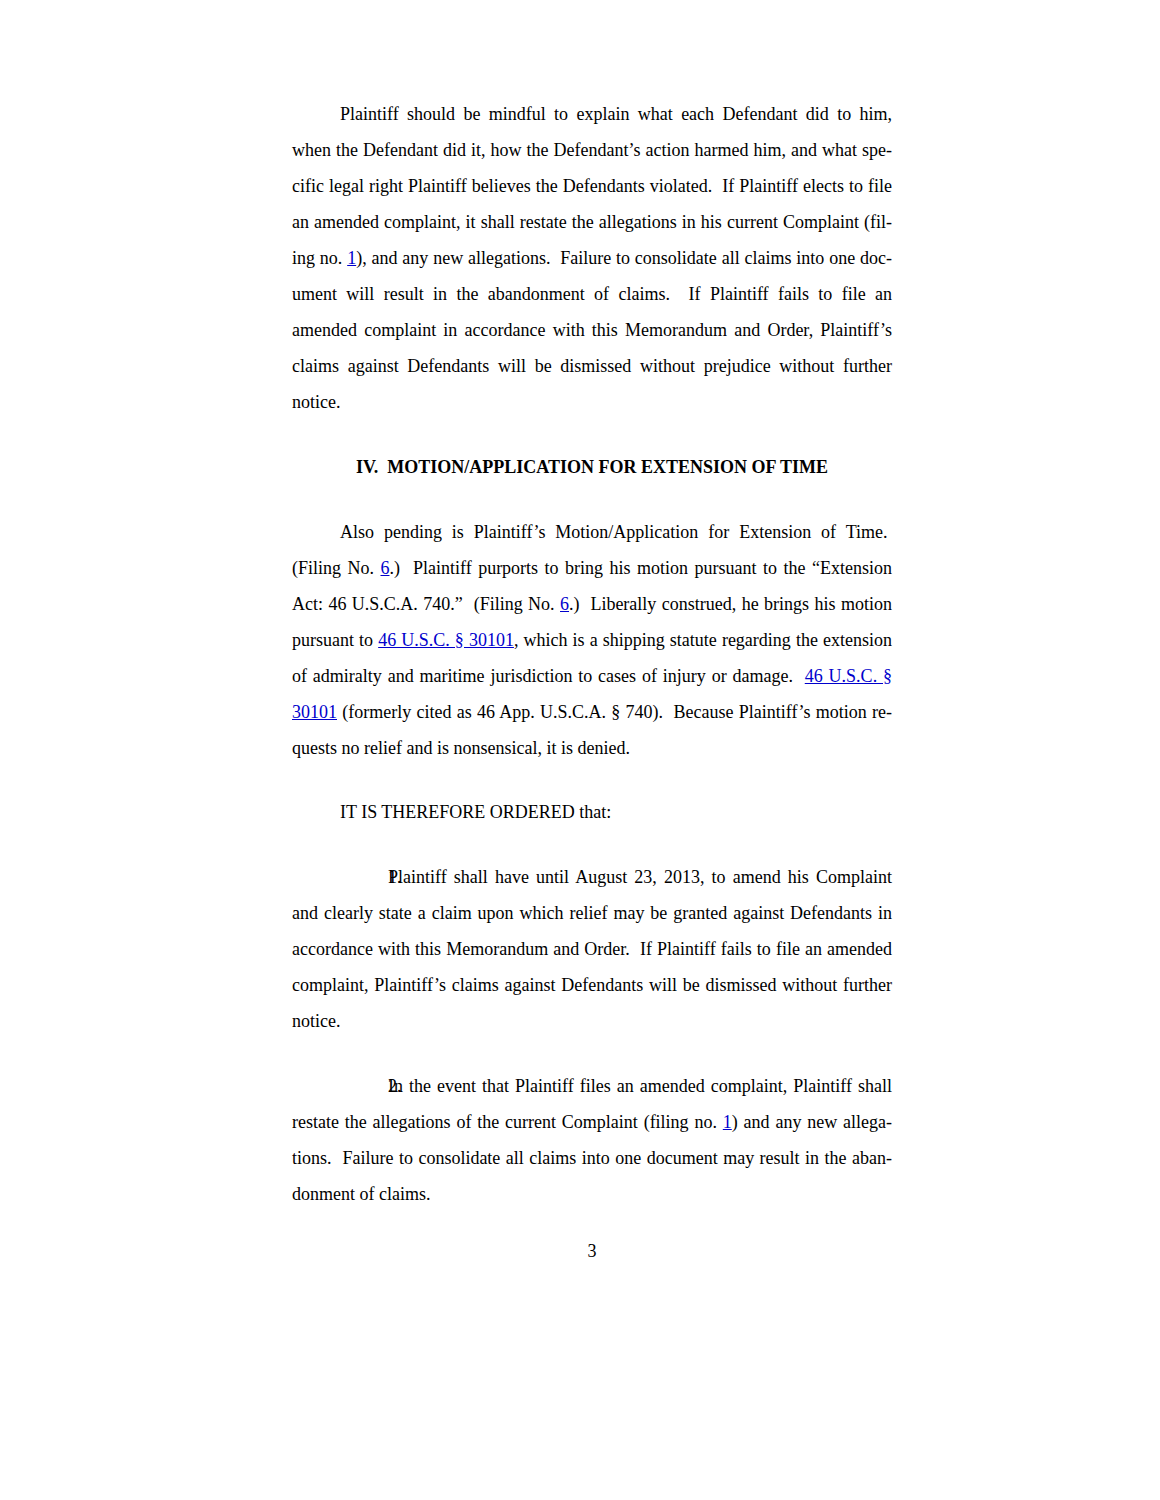Plaintiff should be mindful to explain what each Defendant did to him, when the Defendant did it, how the Defendant’s action harmed him, and what specific legal right Plaintiff believes the Defendants violated. If Plaintiff elects to file an amended complaint, it shall restate the allegations in his current Complaint (filing no. 1), and any new allegations. Failure to consolidate all claims into one document will result in the abandonment of claims. If Plaintiff fails to file an amended complaint in accordance with this Memorandum and Order, Plaintiff’s claims against Defendants will be dismissed without prejudice without further notice.
IV. MOTION/APPLICATION FOR EXTENSION OF TIME
Also pending is Plaintiff’s Motion/Application for Extension of Time. (Filing No. 6.) Plaintiff purports to bring his motion pursuant to the “Extension Act: 46 U.S.C.A. 740.” (Filing No. 6.) Liberally construed, he brings his motion pursuant to 46 U.S.C. § 30101, which is a shipping statute regarding the extension of admiralty and maritime jurisdiction to cases of injury or damage. 46 U.S.C. § 30101 (formerly cited as 46 App. U.S.C.A. § 740). Because Plaintiff’s motion requests no relief and is nonsensical, it is denied.
IT IS THEREFORE ORDERED that:
1. Plaintiff shall have until August 23, 2013, to amend his Complaint and clearly state a claim upon which relief may be granted against Defendants in accordance with this Memorandum and Order. If Plaintiff fails to file an amended complaint, Plaintiff’s claims against Defendants will be dismissed without further notice.
2. In the event that Plaintiff files an amended complaint, Plaintiff shall restate the allegations of the current Complaint (filing no. 1) and any new allegations. Failure to consolidate all claims into one document may result in the abandonment of claims.
3